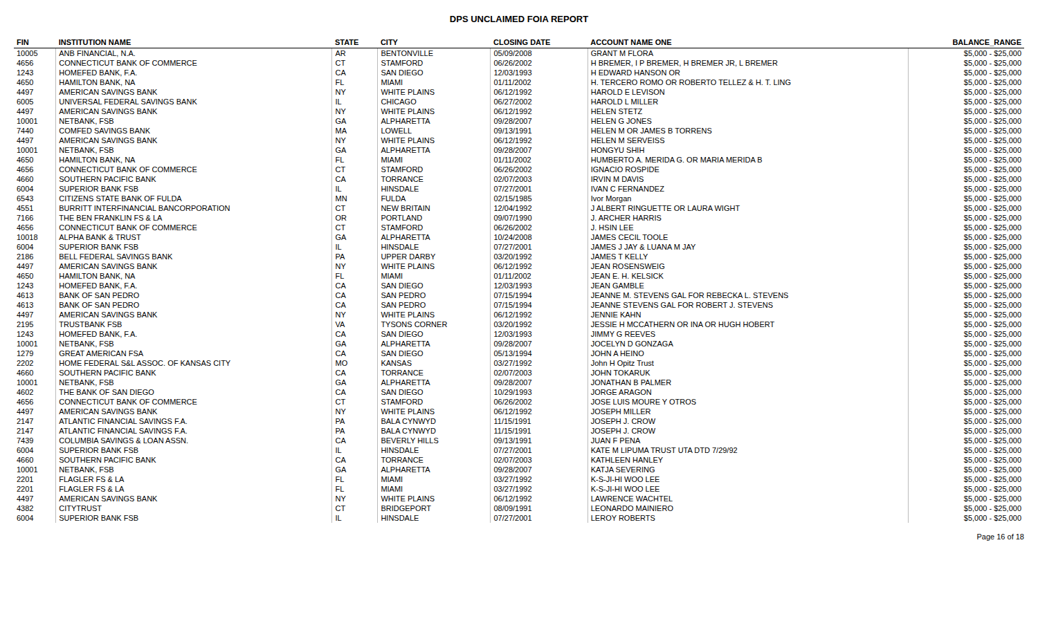DPS UNCLAIMED FOIA REPORT
| FIN | INSTITUTION NAME | STATE | CITY | CLOSING DATE | ACCOUNT NAME ONE | BALANCE_RANGE |
| --- | --- | --- | --- | --- | --- | --- |
| 10005 | ANB FINANCIAL, N.A. | AR | BENTONVILLE | 05/09/2008 | GRANT M FLORA | $5,000 - $25,000 |
| 4656 | CONNECTICUT BANK OF COMMERCE | CT | STAMFORD | 06/26/2002 | H BREMER, I P BREMER, H BREMER JR, L BREMER | $5,000 - $25,000 |
| 1243 | HOMEFED BANK, F.A. | CA | SAN DIEGO | 12/03/1993 | H EDWARD HANSON OR | $5,000 - $25,000 |
| 4650 | HAMILTON BANK, NA | FL | MIAMI | 01/11/2002 | H. TERCERO ROMO OR ROBERTO TELLEZ & H. T. LING | $5,000 - $25,000 |
| 4497 | AMERICAN SAVINGS BANK | NY | WHITE PLAINS | 06/12/1992 | HAROLD E LEVISON | $5,000 - $25,000 |
| 6005 | UNIVERSAL FEDERAL SAVINGS BANK | IL | CHICAGO | 06/27/2002 | HAROLD L MILLER | $5,000 - $25,000 |
| 4497 | AMERICAN SAVINGS BANK | NY | WHITE PLAINS | 06/12/1992 | HELEN STETZ | $5,000 - $25,000 |
| 10001 | NETBANK, FSB | GA | ALPHARETTA | 09/28/2007 | HELEN G JONES | $5,000 - $25,000 |
| 7440 | COMFED SAVINGS BANK | MA | LOWELL | 09/13/1991 | HELEN M OR JAMES B TORRENS | $5,000 - $25,000 |
| 4497 | AMERICAN SAVINGS BANK | NY | WHITE PLAINS | 06/12/1992 | HELEN M SERVEISS | $5,000 - $25,000 |
| 10001 | NETBANK, FSB | GA | ALPHARETTA | 09/28/2007 | HONGYU SHIH | $5,000 - $25,000 |
| 4650 | HAMILTON BANK, NA | FL | MIAMI | 01/11/2002 | HUMBERTO A. MERIDA G. OR MARIA MERIDA B | $5,000 - $25,000 |
| 4656 | CONNECTICUT BANK OF COMMERCE | CT | STAMFORD | 06/26/2002 | IGNACIO ROSPIDE | $5,000 - $25,000 |
| 4660 | SOUTHERN PACIFIC BANK | CA | TORRANCE | 02/07/2003 | IRVIN M DAVIS | $5,000 - $25,000 |
| 6004 | SUPERIOR BANK FSB | IL | HINSDALE | 07/27/2001 | IVAN C FERNANDEZ | $5,000 - $25,000 |
| 6543 | CITIZENS STATE BANK OF FULDA | MN | FULDA | 02/15/1985 | Ivor Morgan | $5,000 - $25,000 |
| 4551 | BURRITT INTERFINANCIAL BANCORPORATION | CT | NEW BRITAIN | 12/04/1992 | J ALBERT RINGUETTE OR LAURA WIGHT | $5,000 - $25,000 |
| 7166 | THE BEN FRANKLIN FS & LA | OR | PORTLAND | 09/07/1990 | J. ARCHER HARRIS | $5,000 - $25,000 |
| 4656 | CONNECTICUT BANK OF COMMERCE | CT | STAMFORD | 06/26/2002 | J. HSIN LEE | $5,000 - $25,000 |
| 10018 | ALPHA BANK & TRUST | GA | ALPHARETTA | 10/24/2008 | JAMES CECIL TOOLE | $5,000 - $25,000 |
| 6004 | SUPERIOR BANK FSB | IL | HINSDALE | 07/27/2001 | JAMES J JAY & LUANA M JAY | $5,000 - $25,000 |
| 2186 | BELL FEDERAL SAVINGS BANK | PA | UPPER DARBY | 03/20/1992 | JAMES T KELLY | $5,000 - $25,000 |
| 4497 | AMERICAN SAVINGS BANK | NY | WHITE PLAINS | 06/12/1992 | JEAN ROSENSWEIG | $5,000 - $25,000 |
| 4650 | HAMILTON BANK, NA | FL | MIAMI | 01/11/2002 | JEAN E. H. KELSICK | $5,000 - $25,000 |
| 1243 | HOMEFED BANK, F.A. | CA | SAN DIEGO | 12/03/1993 | JEAN GAMBLE | $5,000 - $25,000 |
| 4613 | BANK OF SAN PEDRO | CA | SAN PEDRO | 07/15/1994 | JEANNE M. STEVENS GAL FOR REBECKA L. STEVENS | $5,000 - $25,000 |
| 4613 | BANK OF SAN PEDRO | CA | SAN PEDRO | 07/15/1994 | JEANNE STEVENS GAL FOR ROBERT J. STEVENS | $5,000 - $25,000 |
| 4497 | AMERICAN SAVINGS BANK | NY | WHITE PLAINS | 06/12/1992 | JENNIE KAHN | $5,000 - $25,000 |
| 2195 | TRUSTBANK FSB | VA | TYSONS CORNER | 03/20/1992 | JESSIE H MCCATHERN OR INA OR HUGH HOBERT | $5,000 - $25,000 |
| 1243 | HOMEFED BANK, F.A. | CA | SAN DIEGO | 12/03/1993 | JIMMY G REEVES | $5,000 - $25,000 |
| 10001 | NETBANK, FSB | GA | ALPHARETTA | 09/28/2007 | JOCELYN D GONZAGA | $5,000 - $25,000 |
| 1279 | GREAT AMERICAN FSA | CA | SAN DIEGO | 05/13/1994 | JOHN A HEINO | $5,000 - $25,000 |
| 2202 | HOME FEDERAL S&L ASSOC. OF KANSAS CITY | MO | KANSAS | 03/27/1992 | John H Opitz Trust | $5,000 - $25,000 |
| 4660 | SOUTHERN PACIFIC BANK | CA | TORRANCE | 02/07/2003 | JOHN TOKARUK | $5,000 - $25,000 |
| 10001 | NETBANK, FSB | GA | ALPHARETTA | 09/28/2007 | JONATHAN B PALMER | $5,000 - $25,000 |
| 4602 | THE BANK OF SAN DIEGO | CA | SAN DIEGO | 10/29/1993 | JORGE ARAGON | $5,000 - $25,000 |
| 4656 | CONNECTICUT BANK OF COMMERCE | CT | STAMFORD | 06/26/2002 | JOSE LUIS MOURE Y OTROS | $5,000 - $25,000 |
| 4497 | AMERICAN SAVINGS BANK | NY | WHITE PLAINS | 06/12/1992 | JOSEPH MILLER | $5,000 - $25,000 |
| 2147 | ATLANTIC FINANCIAL SAVINGS F.A. | PA | BALA CYNWYD | 11/15/1991 | JOSEPH J. CROW | $5,000 - $25,000 |
| 2147 | ATLANTIC FINANCIAL SAVINGS F.A. | PA | BALA CYNWYD | 11/15/1991 | JOSEPH J. CROW | $5,000 - $25,000 |
| 7439 | COLUMBIA SAVINGS & LOAN ASSN. | CA | BEVERLY HILLS | 09/13/1991 | JUAN F PENA | $5,000 - $25,000 |
| 6004 | SUPERIOR BANK FSB | IL | HINSDALE | 07/27/2001 | KATE M LIPUMA TRUST UTA DTD 7/29/92 | $5,000 - $25,000 |
| 4660 | SOUTHERN PACIFIC BANK | CA | TORRANCE | 02/07/2003 | KATHLEEN HANLEY | $5,000 - $25,000 |
| 10001 | NETBANK, FSB | GA | ALPHARETTA | 09/28/2007 | KATJA SEVERING | $5,000 - $25,000 |
| 2201 | FLAGLER FS & LA | FL | MIAMI | 03/27/1992 | K-S-JI-HI WOO LEE | $5,000 - $25,000 |
| 2201 | FLAGLER FS & LA | FL | MIAMI | 03/27/1992 | K-S-JI-HI WOO LEE | $5,000 - $25,000 |
| 4497 | AMERICAN SAVINGS BANK | NY | WHITE PLAINS | 06/12/1992 | LAWRENCE WACHTEL | $5,000 - $25,000 |
| 4382 | CITYTRUST | CT | BRIDGEPORT | 08/09/1991 | LEONARDO MAINIERO | $5,000 - $25,000 |
| 6004 | SUPERIOR BANK FSB | IL | HINSDALE | 07/27/2001 | LEROY ROBERTS | $5,000 - $25,000 |
Page 16 of 18